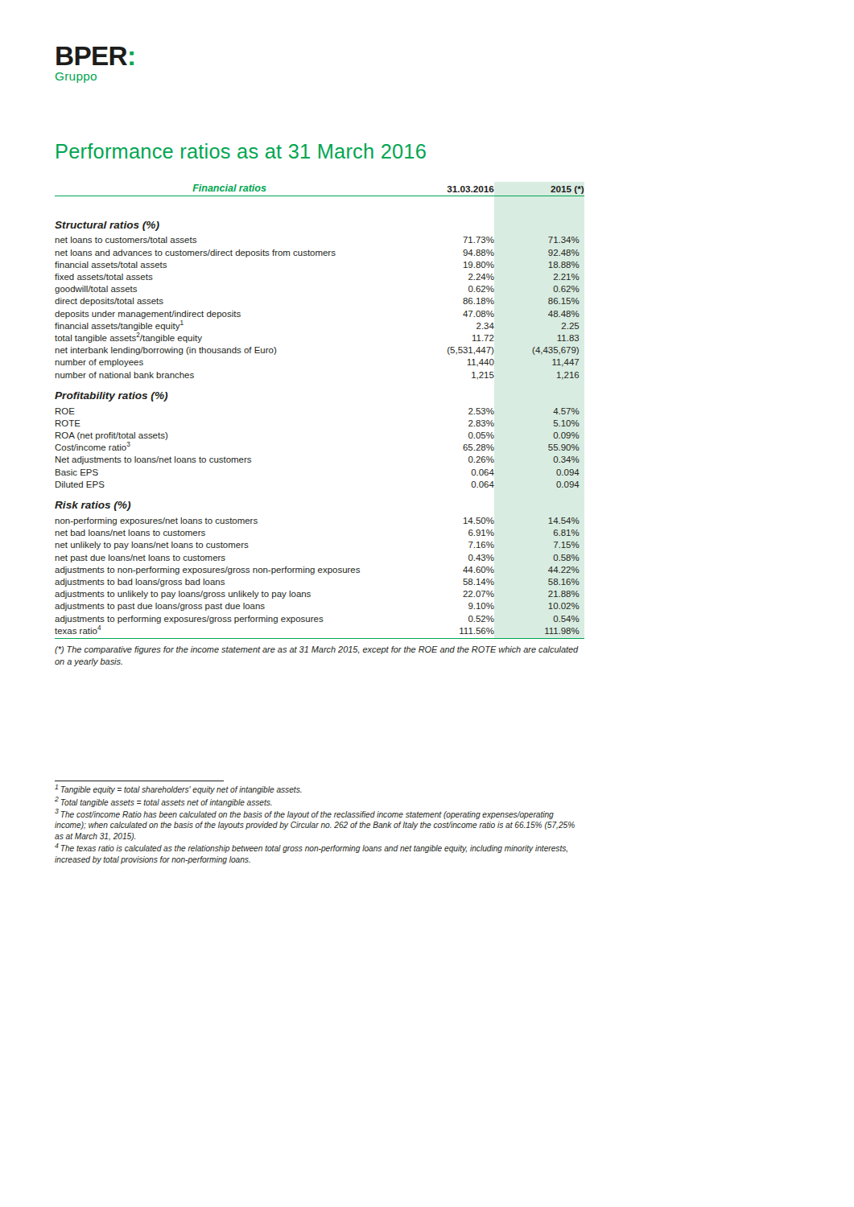BPER:
Gruppo
Performance ratios as at 31 March 2016
| Financial ratios | 31.03.2016 | 2015 (*) |
| --- | --- | --- |
| Structural ratios (%) | | |
| net loans to customers/total assets | 71.73% | 71.34% |
| net loans and advances to customers/direct deposits from customers | 94.88% | 92.48% |
| financial assets/total assets | 19.80% | 18.88% |
| fixed assets/total assets | 2.24% | 2.21% |
| goodwill/total assets | 0.62% | 0.62% |
| direct deposits/total assets | 86.18% | 86.15% |
| deposits under management/indirect deposits | 47.08% | 48.48% |
| financial assets/tangible equity 1 | 2.34 | 2.25 |
| total tangible assets 2 /tangible equity | 11.72 | 11.83 |
| net interbank lending/borrowing (in thousands of Euro) | (5,531,447) | (4,435,679) |
| number of employees | 11,440 | 11,447 |
| number of national bank branches | 1,215 | 1,216 |
| Profitability ratios (%) | | |
| ROE | 2.53% | 4.57% |
| ROTE | 2.83% | 5.10% |
| ROA (net profit/total assets) | 0.05% | 0.09% |
| Cost/income ratio 3 | 65.28% | 55.90% |
| Net adjustments to loans/net loans to customers | 0.26% | 0.34% |
| Basic EPS | 0.064 | 0.094 |
| Diluted EPS | 0.064 | 0.094 |
| Risk ratios (%) | | |
| non-performing exposures/net loans to customers | 14.50% | 14.54% |
| net bad loans/net loans to customers | 6.91% | 6.81% |
| net unlikely to pay loans/net loans to customers | 7.16% | 7.15% |
| net past due loans/net loans to customers | 0.43% | 0.58% |
| adjustments to non-performing exposures/gross non-performing exposures | 44.60% | 44.22% |
| adjustments to bad loans/gross bad loans | 58.14% | 58.16% |
| adjustments to unlikely to pay loans/gross unlikely to pay loans | 22.07% | 21.88% |
| adjustments to past due loans/gross past due loans | 9.10% | 10.02% |
| adjustments to performing exposures/gross performing exposures | 0.52% | 0.54% |
| texas ratio 4 | 111.56% | 111.98% |
(*) The comparative figures for the income statement are as at 31 March 2015, except for the ROE and the ROTE which are calculated on a yearly basis.
1 Tangible equity = total shareholders' equity net of intangible assets.
2 Total tangible assets = total assets net of intangible assets.
3 The cost/income Ratio has been calculated on the basis of the layout of the reclassified income statement (operating expenses/operating income); when calculated on the basis of the layouts provided by Circular no. 262 of the Bank of Italy the cost/income ratio is at 66.15% (57,25% as at March 31, 2015).
4 The texas ratio is calculated as the relationship between total gross non-performing loans and net tangible equity, including minority interests, increased by total provisions for non-performing loans.